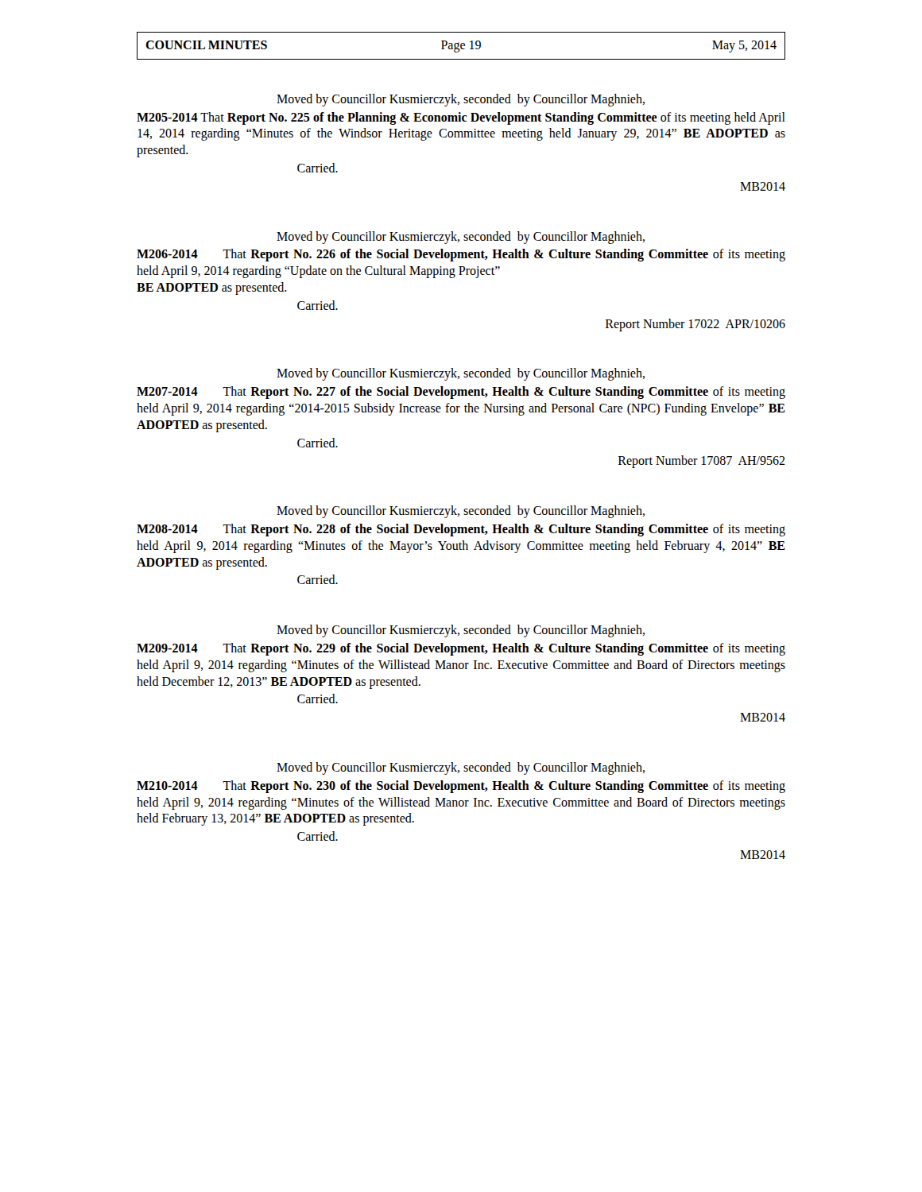COUNCIL MINUTES
Page 19
May 5, 2014
Moved by Councillor Kusmierczyk, seconded by Councillor Maghnieh,
M205-2014 That Report No. 225 of the Planning & Economic Development Standing Committee of its meeting held April 14, 2014 regarding “Minutes of the Windsor Heritage Committee meeting held January 29, 2014” BE ADOPTED as presented.
Carried.
MB2014
Moved by Councillor Kusmierczyk, seconded by Councillor Maghnieh,
M206-2014  That Report No. 226 of the Social Development, Health & Culture Standing Committee of its meeting held April 9, 2014 regarding “Update on the Cultural Mapping Project”
BE ADOPTED as presented.
Carried.
Report Number 17022 APR/10206
Moved by Councillor Kusmierczyk, seconded by Councillor Maghnieh,
M207-2014  That Report No. 227 of the Social Development, Health & Culture Standing Committee of its meeting held April 9, 2014 regarding “2014-2015 Subsidy Increase for the Nursing and Personal Care (NPC) Funding Envelope” BE ADOPTED as presented.
Carried.
Report Number 17087 AH/9562
Moved by Councillor Kusmierczyk, seconded by Councillor Maghnieh,
M208-2014  That Report No. 228 of the Social Development, Health & Culture Standing Committee of its meeting held April 9, 2014 regarding “Minutes of the Mayor’s Youth Advisory Committee meeting held February 4, 2014” BE ADOPTED as presented.
Carried.
Moved by Councillor Kusmierczyk, seconded by Councillor Maghnieh,
M209-2014  That Report No. 229 of the Social Development, Health & Culture Standing Committee of its meeting held April 9, 2014 regarding “Minutes of the Willistead Manor Inc. Executive Committee and Board of Directors meetings held December 12, 2013” BE ADOPTED as presented.
Carried.
MB2014
Moved by Councillor Kusmierczyk, seconded by Councillor Maghnieh,
M210-2014  That Report No. 230 of the Social Development, Health & Culture Standing Committee of its meeting held April 9, 2014 regarding “Minutes of the Willistead Manor Inc. Executive Committee and Board of Directors meetings held February 13, 2014” BE ADOPTED as presented.
Carried.
MB2014